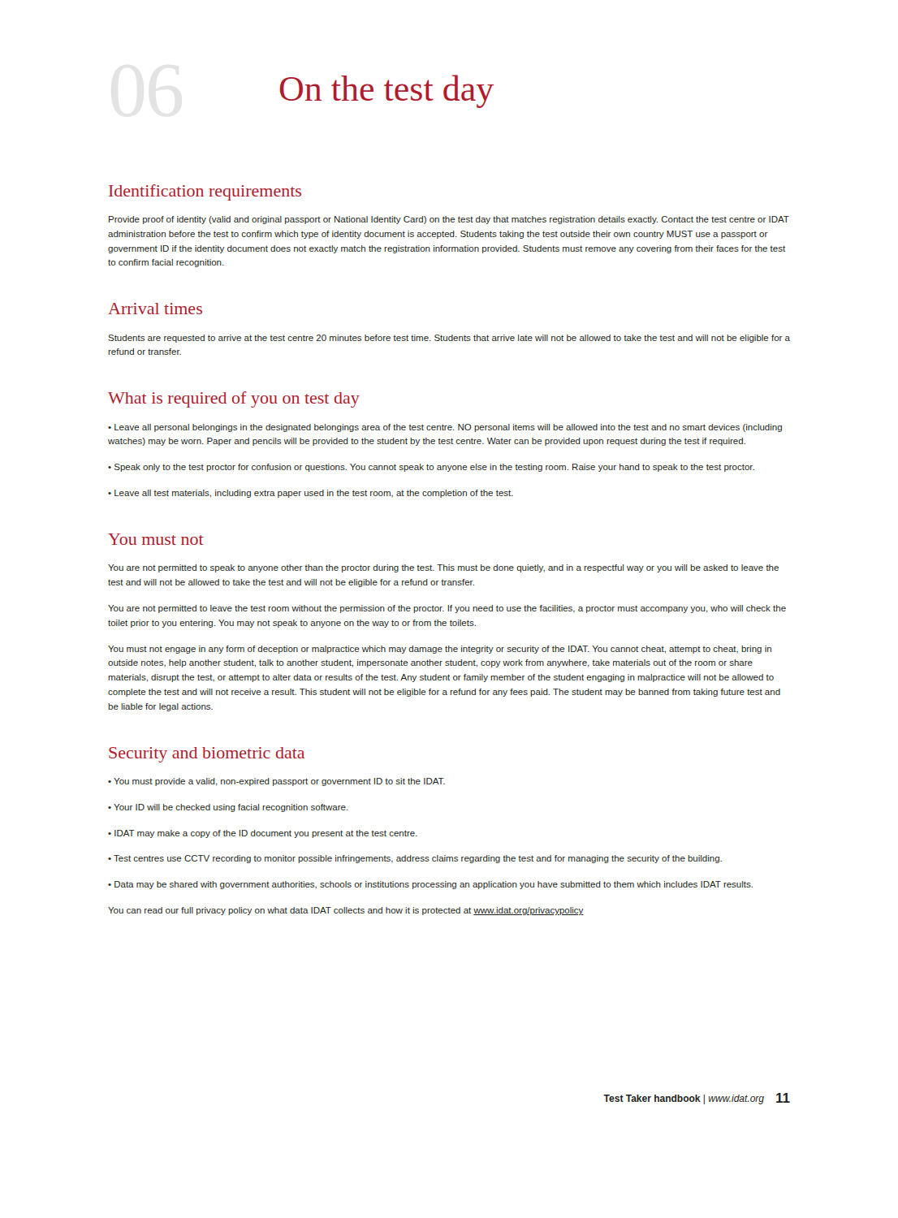06
On the test day
Identification requirements
Provide proof of identity (valid and original passport or National Identity Card) on the test day that matches registration details exactly. Contact the test centre or IDAT administration before the test to confirm which type of identity document is accepted. Students taking the test outside their own country MUST use a passport or government ID if the identity document does not exactly match the registration information provided. Students must remove any covering from their faces for the test to confirm facial recognition.
Arrival times
Students are requested to arrive at the test centre 20 minutes before test time. Students that arrive late will not be allowed to take the test and will not be eligible for a refund or transfer.
What is required of you on test day
• Leave all personal belongings in the designated belongings area of the test centre. NO personal items will be allowed into the test and no smart devices (including watches) may be worn. Paper and pencils will be provided to the student by the test centre. Water can be provided upon request during the test if required.
• Speak only to the test proctor for confusion or questions. You cannot speak to anyone else in the testing room. Raise your hand to speak to the test proctor.
• Leave all test materials, including extra paper used in the test room, at the completion of the test.
You must not
You are not permitted to speak to anyone other than the proctor during the test. This must be done quietly, and in a respectful way or you will be asked to leave the test and will not be allowed to take the test and will not be eligible for a refund or transfer.
You are not permitted to leave the test room without the permission of the proctor. If you need to use the facilities, a proctor must accompany you, who will check the toilet prior to you entering. You may not speak to anyone on the way to or from the toilets.
You must not engage in any form of deception or malpractice which may damage the integrity or security of the IDAT. You cannot cheat, attempt to cheat, bring in outside notes, help another student, talk to another student, impersonate another student, copy work from anywhere, take materials out of the room or share materials, disrupt the test, or attempt to alter data or results of the test. Any student or family member of the student engaging in malpractice will not be allowed to complete the test and will not receive a result. This student will not be eligible for a refund for any fees paid. The student may be banned from taking future test and be liable for legal actions.
Security and biometric data
• You must provide a valid, non-expired passport or government ID to sit the IDAT.
• Your ID will be checked using facial recognition software.
• IDAT may make a copy of the ID document you present at the test centre.
• Test centres use CCTV recording to monitor possible infringements, address claims regarding the test and for managing the security of the building.
• Data may be shared with government authorities, schools or institutions processing an application you have submitted to them which includes IDAT results.
You can read our full privacy policy on what data IDAT collects and how it is protected at www.idat.org/privacypolicy
Test Taker handbook | www.idat.org 11